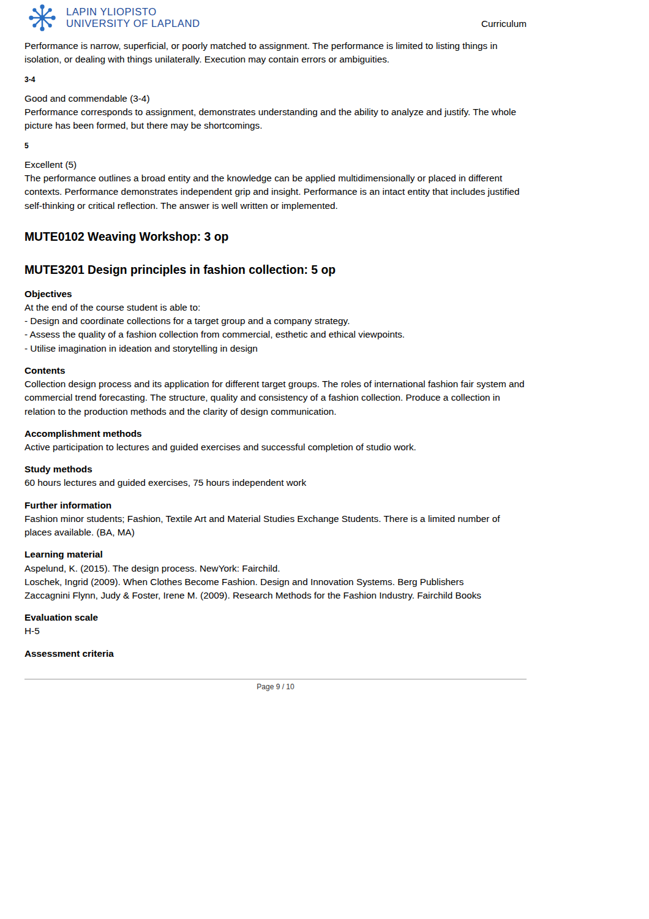LAPIN YLIOPISTO UNIVERSITY OF LAPLAND
Curriculum
Performance is narrow, superficial, or poorly matched to assignment. The performance is limited to listing things in isolation, or dealing with things unilaterally. Execution may contain errors or ambiguities.
3-4
Good and commendable (3-4)
Performance corresponds to assignment, demonstrates understanding and the ability to analyze and justify. The whole picture has been formed, but there may be shortcomings.
5
Excellent (5)
The performance outlines a broad entity and the knowledge can be applied multidimensionally or placed in different contexts. Performance demonstrates independent grip and insight. Performance is an intact entity that includes justified self-thinking or critical reflection. The answer is well written or implemented.
MUTE0102 Weaving Workshop: 3 op
MUTE3201 Design principles in fashion collection: 5 op
Objectives
At the end of the course student is able to:
- Design and coordinate collections for a target group and a company strategy.
- Assess the quality of a fashion collection from commercial, esthetic and ethical viewpoints.
- Utilise imagination in ideation and storytelling in design
Contents
Collection design process and its application for different target groups. The roles of international fashion fair system and commercial trend forecasting. The structure, quality and consistency of a fashion collection. Produce a collection in relation to the production methods and the clarity of design communication.
Accomplishment methods
Active participation to lectures and guided exercises and successful completion of studio work.
Study methods
60 hours lectures and guided exercises, 75 hours independent work
Further information
Fashion minor students; Fashion, Textile Art and Material Studies Exchange Students. There is a limited number of places available. (BA, MA)
Learning material
Aspelund, K. (2015). The design process. NewYork: Fairchild.
Loschek, Ingrid (2009). When Clothes Become Fashion. Design and Innovation Systems. Berg Publishers
Zaccagnini Flynn, Judy & Foster, Irene M. (2009). Research Methods for the Fashion Industry. Fairchild Books
Evaluation scale
H-5
Assessment criteria
Page 9 / 10